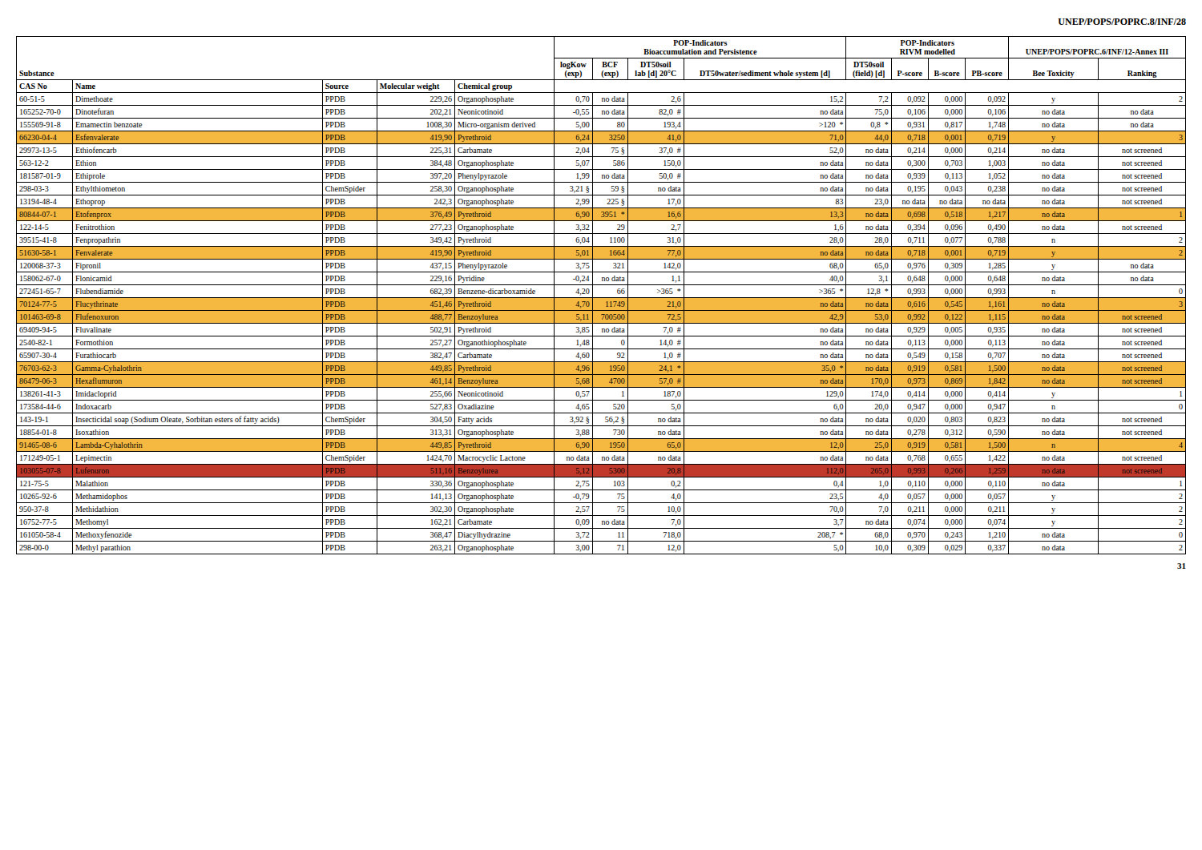UNEP/POPS/POPRC.8/INF/28
| Substance | POP-Indicators Bioaccumulation and Persistence | POP-Indicators RIVM modelled | UNEP/POPS/POPRC.6/INF/12-Annex III |
| --- | --- | --- | --- |
| logKow (exp) | BCF (exp) | DT50soil lab [d] 20°C | DT50water/sediment whole system [d] | DT50soil (field) [d] | P-score | B-score | PB-score | Bee Toxicity | Ranking |
| CAS No | Name | Source | Molecular weight | Chemical group | |
| 60-51-5 | Dimethoate | PPDB | 229,26 | Organophosphate | 0,70 | no data | 2,6 | 15,2 | 7,2 | 0,092 | 0,000 | 0,092 | y | 2 |
| 165252-70-0 | Dinotefuran | PPDB | 202,21 | Neonicotinoid | -0,55 | no data | 82,0 # | no data | 75,0 | 0,106 | 0,000 | 0,106 | no data | no data |
| 155569-91-8 | Emamectin benzoate | PPDB | 1008,30 | Micro-organism derived | 5,00 | 80 | 193,4 | >120 * | 0,8 * | 0,931 | 0,817 | 1,748 | no data | no data |
| 66230-04-4 | Esfenvalerate | PPDB | 419,90 | Pyrethroid | 6,24 | 3250 | 41,0 | 71,0 | 44,0 | 0,718 | 0,001 | 0,719 | y | 3 |
| 29973-13-5 | Ethiofencarb | PPDB | 225,31 | Carbamate | 2,04 | 75 § | 37,0 # | 52,0 | no data | 0,214 | 0,000 | 0,214 | no data | not screened |
| 563-12-2 | Ethion | PPDB | 384,48 | Organophosphate | 5,07 | 586 | 150,0 | no data | no data | 0,300 | 0,703 | 1,003 | no data | not screened |
| 181587-01-9 | Ethiprole | PPDB | 397,20 | Phenylpyrazole | 1,99 | no data | 50,0 # | no data | no data | 0,939 | 0,113 | 1,052 | no data | not screened |
| 298-03-3 | Ethylthiometon | ChemSpider | 258,30 | Organophosphate | 3,21 § | 59 § | no data | no data | no data | 0,195 | 0,043 | 0,238 | no data | not screened |
| 13194-48-4 | Ethoprop | PPDB | 242,3 | Organophosphate | 2,99 | 225 § | 17,0 | 83 | 23,0 | no data | no data | no data | no data | not screened |
| 80844-07-1 | Etofenprox | PPDB | 376,49 | Pyrethroid | 6,90 | 3951 * | 16,6 | 13,3 | no data | 0,698 | 0,518 | 1,217 | no data | 1 |
| 122-14-5 | Fenitrothion | PPDB | 277,23 | Organophosphate | 3,32 | 29 | 2,7 | 1,6 | no data | 0,394 | 0,096 | 0,490 | no data | not screened |
| 39515-41-8 | Fenpropathrin | PPDB | 349,42 | Pyrethroid | 6,04 | 1100 | 31,0 | 28,0 | 28,0 | 0,711 | 0,077 | 0,788 | n | 2 |
| 51630-58-1 | Fenvalerate | PPDB | 419,90 | Pyrethroid | 5,01 | 1664 | 77,0 | no data | no data | 0,718 | 0,001 | 0,719 | y | 2 |
| 120068-37-3 | Fipronil | PPDB | 437,15 | Phenylpyrazole | 3,75 | 321 | 142,0 | 68,0 | 65,0 | 0,976 | 0,309 | 1,285 | y | no data |
| 158062-67-0 | Flonicamid | PPDB | 229,16 | Pyridine | -0,24 | no data | 1,1 | 40,0 | 3,1 | 0,648 | 0,000 | 0,648 | no data | no data |
| 272451-65-7 | Flubendiamide | PPDB | 682,39 | Benzene-dicarboxamide | 4,20 | 66 | >365 * | >365 * | 12,8 * | 0,993 | 0,000 | 0,993 | n | 0 |
| 70124-77-5 | Flucythrinate | PPDB | 451,46 | Pyrethroid | 4,70 | 11749 | 21,0 | no data | no data | 0,616 | 0,545 | 1,161 | no data | 3 |
| 101463-69-8 | Flufenoxuron | PPDB | 488,77 | Benzoylurea | 5,11 | 700500 | 72,5 | 42,9 | 53,0 | 0,992 | 0,122 | 1,115 | no data | not screened |
| 69409-94-5 | Fluvalinate | PPDB | 502,91 | Pyrethroid | 3,85 | no data | 7,0 # | no data | no data | 0,929 | 0,005 | 0,935 | no data | not screened |
| 2540-82-1 | Formothion | PPDB | 257,27 | Organothiophosphate | 1,48 | 0 | 14,0 # | no data | no data | 0,113 | 0,000 | 0,113 | no data | not screened |
| 65907-30-4 | Furathiocarb | PPDB | 382,47 | Carbamate | 4,60 | 92 | 1,0 # | no data | no data | 0,549 | 0,158 | 0,707 | no data | not screened |
| 76703-62-3 | Gamma-Cyhalothrin | PPDB | 449,85 | Pyrethroid | 4,96 | 1950 | 24,1 * | 35,0 * | no data | 0,919 | 0,581 | 1,500 | no data | not screened |
| 86479-06-3 | Hexaflumuron | PPDB | 461,14 | Benzoylurea | 5,68 | 4700 | 57,0 # | no data | 170,0 | 0,973 | 0,869 | 1,842 | no data | not screened |
| 138261-41-3 | Imidacloprid | PPDB | 255,66 | Neonicotinoid | 0,57 | 1 | 187,0 | 129,0 | 174,0 | 0,414 | 0,000 | 0,414 | y | 1 |
| 173584-44-6 | Indoxacarb | PPDB | 527,83 | Oxadiazine | 4,65 | 520 | 5,0 | 6,0 | 20,0 | 0,947 | 0,000 | 0,947 | n | 0 |
| 143-19-1 | Insecticidal soap (Sodium Oleate, Sorbitan esters of fatty acids) | ChemSpider | 304,50 | Fatty acids | 3,92 § | 56,2 § | no data | no data | no data | 0,020 | 0,803 | 0,823 | no data | not screened |
| 18854-01-8 | Isoxathion | PPDB | 313,31 | Organophosphate | 3,88 | 730 | no data | no data | no data | 0,278 | 0,312 | 0,590 | no data | not screened |
| 91465-08-6 | Lambda-Cyhalothrin | PPDB | 449,85 | Pyrethroid | 6,90 | 1950 | 65,0 | 12,0 | 25,0 | 0,919 | 0,581 | 1,500 | n | 4 |
| 171249-05-1 | Lepimectin | ChemSpider | 1424,70 | Macrocyclic Lactone | no data | no data | no data | no data | no data | 0,768 | 0,655 | 1,422 | no data | not screened |
| 103055-07-8 | Lufenuron | PPDB | 511,16 | Benzoylurea | 5,12 | 5300 | 20,8 | 112,0 | 265,0 | 0,993 | 0,266 | 1,259 | no data | not screened |
| 121-75-5 | Malathion | PPDB | 330,36 | Organophosphate | 2,75 | 103 | 0,2 | 0,4 | 1,0 | 0,110 | 0,000 | 0,110 | no data | 1 |
| 10265-92-6 | Methamidophos | PPDB | 141,13 | Organophosphate | -0,79 | 75 | 4,0 | 23,5 | 4,0 | 0,057 | 0,000 | 0,057 | y | 2 |
| 950-37-8 | Methidathion | PPDB | 302,30 | Organophosphate | 2,57 | 75 | 10,0 | 70,0 | 7,0 | 0,211 | 0,000 | 0,211 | y | 2 |
| 16752-77-5 | Methomyl | PPDB | 162,21 | Carbamate | 0,09 | no data | 7,0 | 3,7 | no data | 0,074 | 0,000 | 0,074 | y | 2 |
| 161050-58-4 | Methoxyfenozide | PPDB | 368,47 | Diacylhydrazine | 3,72 | 11 | 718,0 | 208,7 * | 68,0 | 0,970 | 0,243 | 1,210 | no data | 0 |
| 298-00-0 | Methyl parathion | PPDB | 263,21 | Organophosphate | 3,00 | 71 | 12,0 | 5,0 | 10,0 | 0,309 | 0,029 | 0,337 | no data | 2 |
31